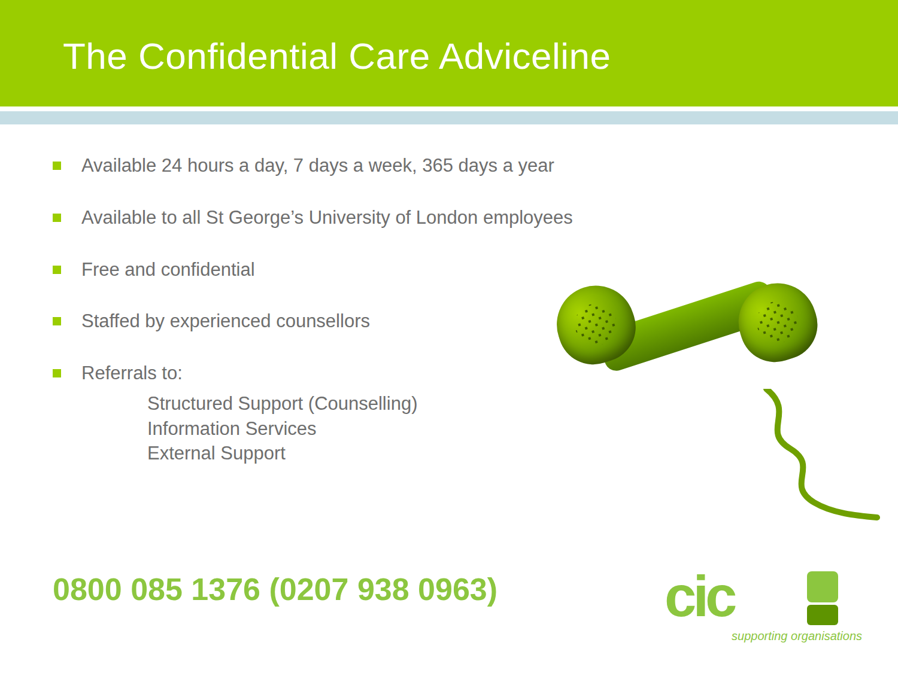The Confidential Care Adviceline
Available 24 hours a day, 7 days a week, 365 days a year
Available to all St George’s University of London employees
Free and confidential
Staffed by experienced counsellors
Referrals to:
Structured Support (Counselling)
Information Services
External Support
0800 085 1376 (0207 938 0963)
cic
supporting organisations